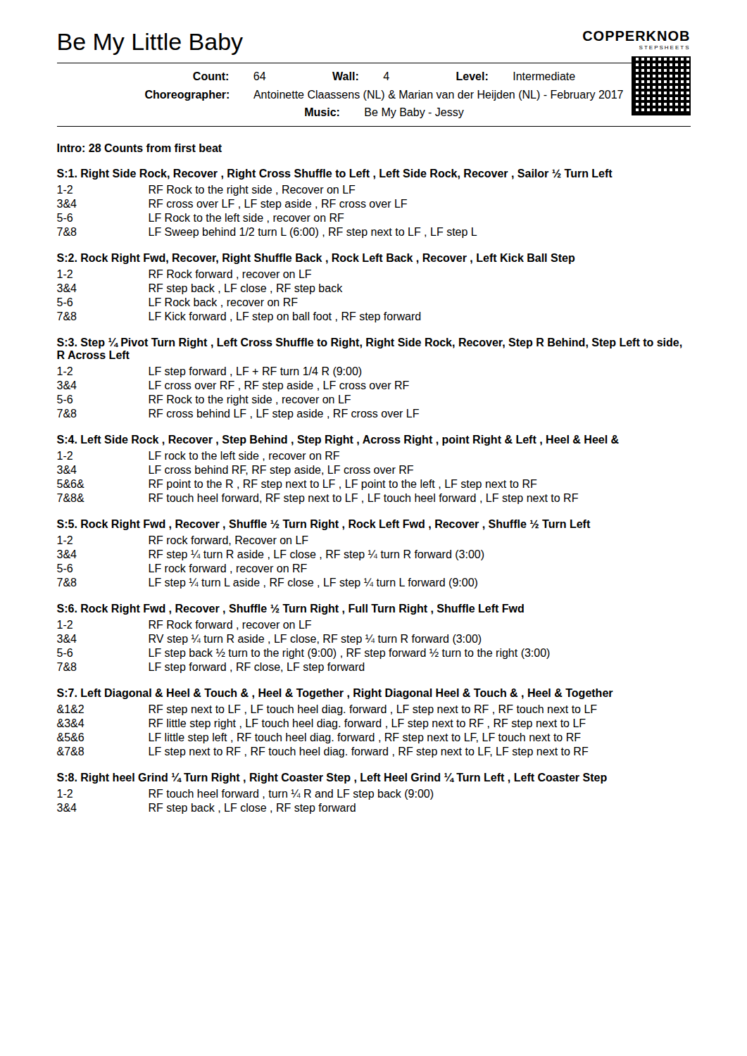COPPERKNOB
STEPSHEETS
Be My Little Baby
Count: 64 Wall: 4 Level: Intermediate
Choreographer: Antoinette Claassens (NL) & Marian van der Heijden (NL) - February 2017
Music: Be My Baby - Jessy
Intro: 28 Counts from first beat
S:1. Right Side Rock, Recover , Right Cross Shuffle to Left , Left Side Rock, Recover , Sailor ½ Turn Left
| 1-2 | RF Rock to the right side , Recover on LF |
| 3&4 | RF cross over LF , LF step aside , RF cross over LF |
| 5-6 | LF Rock to the left side , recover on RF |
| 7&8 | LF Sweep behind 1/2 turn L (6:00) , RF step next to LF , LF step L |
S:2. Rock Right Fwd, Recover, Right Shuffle Back , Rock Left Back , Recover , Left Kick Ball Step
| 1-2 | RF Rock forward , recover on LF |
| 3&4 | RF step back , LF close , RF step back |
| 5-6 | LF Rock back , recover on RF |
| 7&8 | LF Kick forward , LF step on ball foot , RF step forward |
S:3. Step ¼ Pivot Turn Right , Left Cross Shuffle to Right, Right Side Rock, Recover, Step R Behind, Step Left to side, R Across Left
| 1-2 | LF step forward , LF + RF turn 1/4 R (9:00) |
| 3&4 | LF cross over RF , RF step aside , LF cross over RF |
| 5-6 | RF Rock to the right side , recover on LF |
| 7&8 | RF cross behind LF , LF step aside , RF cross over LF |
S:4. Left Side Rock , Recover , Step Behind , Step Right , Across Right , point Right & Left , Heel & Heel &
| 1-2 | LF rock to the left side , recover on RF |
| 3&4 | LF cross behind RF, RF step aside, LF cross over RF |
| 5&6& | RF point to the R , RF step next to LF , LF point to the left , LF step next to RF |
| 7&8& | RF touch heel forward, RF step next to LF , LF touch heel forward , LF step next to RF |
S:5. Rock Right Fwd , Recover , Shuffle ½ Turn Right , Rock Left Fwd , Recover , Shuffle ½ Turn Left
| 1-2 | RF rock forward, Recover on LF |
| 3&4 | RF step ¼ turn R aside , LF close , RF step ¼ turn R forward (3:00) |
| 5-6 | LF rock forward , recover on RF |
| 7&8 | LF step ¼ turn L aside , RF close , LF step ¼ turn L forward (9:00) |
S:6. Rock Right Fwd , Recover , Shuffle ½ Turn Right , Full Turn Right , Shuffle Left Fwd
| 1-2 | RF Rock forward , recover on LF |
| 3&4 | RV step ¼ turn R aside , LF close, RF step ¼ turn R forward (3:00) |
| 5-6 | LF step back ½ turn to the right (9:00) , RF step forward ½ turn to the right (3:00) |
| 7&8 | LF step forward , RF close, LF step forward |
S:7. Left Diagonal & Heel & Touch & , Heel & Together , Right Diagonal Heel & Touch & , Heel & Together
| &1&2 | RF step next to LF , LF touch heel diag. forward , LF step next to RF , RF touch next to LF |
| &3&4 | RF little step right , LF touch heel diag. forward , LF step next to RF , RF step next to LF |
| &5&6 | LF little step left , RF touch heel diag. forward , RF step next to LF, LF touch next to RF |
| &7&8 | LF step next to RF , RF touch heel diag. forward , RF step next to LF, LF step next to RF |
S:8. Right heel Grind ¼ Turn Right , Right Coaster Step , Left Heel Grind ¼ Turn Left , Left Coaster Step
| 1-2 | RF touch heel forward , turn ¼ R and LF step back (9:00) |
| 3&4 | RF step back , LF close , RF step forward |